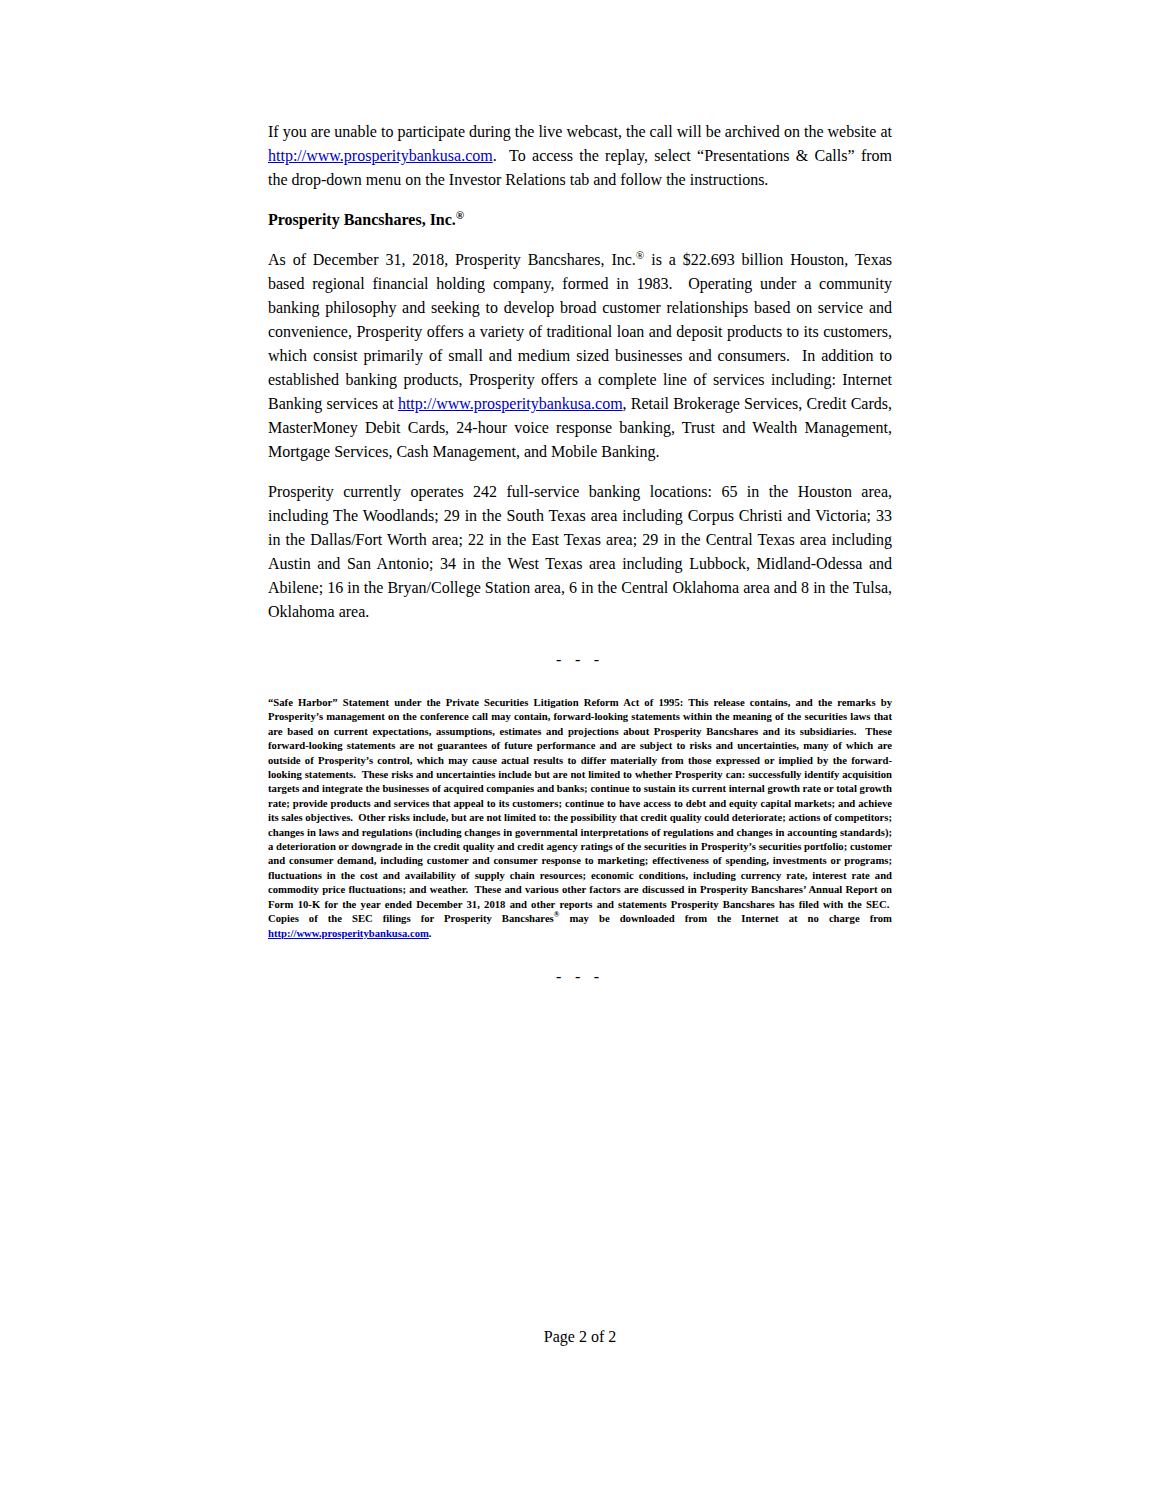If you are unable to participate during the live webcast, the call will be archived on the website at http://www.prosperitybankusa.com. To access the replay, select “Presentations & Calls” from the drop-down menu on the Investor Relations tab and follow the instructions.
Prosperity Bancshares, Inc.®
As of December 31, 2018, Prosperity Bancshares, Inc.® is a $22.693 billion Houston, Texas based regional financial holding company, formed in 1983. Operating under a community banking philosophy and seeking to develop broad customer relationships based on service and convenience, Prosperity offers a variety of traditional loan and deposit products to its customers, which consist primarily of small and medium sized businesses and consumers. In addition to established banking products, Prosperity offers a complete line of services including: Internet Banking services at http://www.prosperitybankusa.com, Retail Brokerage Services, Credit Cards, MasterMoney Debit Cards, 24-hour voice response banking, Trust and Wealth Management, Mortgage Services, Cash Management, and Mobile Banking.
Prosperity currently operates 242 full-service banking locations: 65 in the Houston area, including The Woodlands; 29 in the South Texas area including Corpus Christi and Victoria; 33 in the Dallas/Fort Worth area; 22 in the East Texas area; 29 in the Central Texas area including Austin and San Antonio; 34 in the West Texas area including Lubbock, Midland-Odessa and Abilene; 16 in the Bryan/College Station area, 6 in the Central Oklahoma area and 8 in the Tulsa, Oklahoma area.
- - -
“Safe Harbor” Statement under the Private Securities Litigation Reform Act of 1995: This release contains, and the remarks by Prosperity’s management on the conference call may contain, forward-looking statements within the meaning of the securities laws that are based on current expectations, assumptions, estimates and projections about Prosperity Bancshares and its subsidiaries. These forward-looking statements are not guarantees of future performance and are subject to risks and uncertainties, many of which are outside of Prosperity’s control, which may cause actual results to differ materially from those expressed or implied by the forward-looking statements. These risks and uncertainties include but are not limited to whether Prosperity can: successfully identify acquisition targets and integrate the businesses of acquired companies and banks; continue to sustain its current internal growth rate or total growth rate; provide products and services that appeal to its customers; continue to have access to debt and equity capital markets; and achieve its sales objectives. Other risks include, but are not limited to: the possibility that credit quality could deteriorate; actions of competitors; changes in laws and regulations (including changes in governmental interpretations of regulations and changes in accounting standards); a deterioration or downgrade in the credit quality and credit agency ratings of the securities in Prosperity’s securities portfolio; customer and consumer demand, including customer and consumer response to marketing; effectiveness of spending, investments or programs; fluctuations in the cost and availability of supply chain resources; economic conditions, including currency rate, interest rate and commodity price fluctuations; and weather. These and various other factors are discussed in Prosperity Bancshares’ Annual Report on Form 10-K for the year ended December 31, 2018 and other reports and statements Prosperity Bancshares has filed with the SEC. Copies of the SEC filings for Prosperity Bancshares® may be downloaded from the Internet at no charge from http://www.prosperitybankusa.com.
- - -
Page 2 of 2